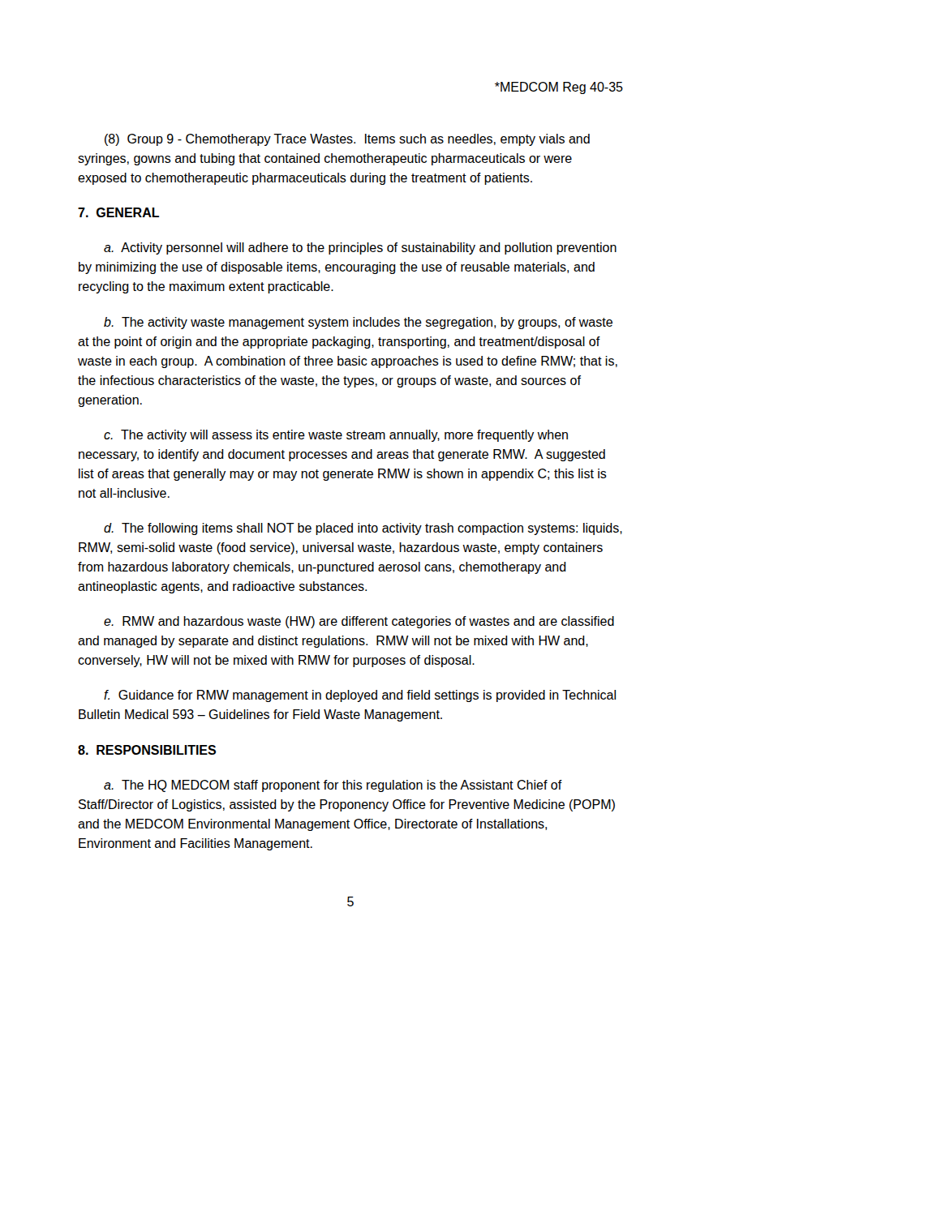*MEDCOM Reg 40-35
(8) Group 9 - Chemotherapy Trace Wastes. Items such as needles, empty vials and syringes, gowns and tubing that contained chemotherapeutic pharmaceuticals or were exposed to chemotherapeutic pharmaceuticals during the treatment of patients.
7. GENERAL
a. Activity personnel will adhere to the principles of sustainability and pollution prevention by minimizing the use of disposable items, encouraging the use of reusable materials, and recycling to the maximum extent practicable.
b. The activity waste management system includes the segregation, by groups, of waste at the point of origin and the appropriate packaging, transporting, and treatment/disposal of waste in each group. A combination of three basic approaches is used to define RMW; that is, the infectious characteristics of the waste, the types, or groups of waste, and sources of generation.
c. The activity will assess its entire waste stream annually, more frequently when necessary, to identify and document processes and areas that generate RMW. A suggested list of areas that generally may or may not generate RMW is shown in appendix C; this list is not all-inclusive.
d. The following items shall NOT be placed into activity trash compaction systems: liquids, RMW, semi-solid waste (food service), universal waste, hazardous waste, empty containers from hazardous laboratory chemicals, un-punctured aerosol cans, chemotherapy and antineoplastic agents, and radioactive substances.
e. RMW and hazardous waste (HW) are different categories of wastes and are classified and managed by separate and distinct regulations. RMW will not be mixed with HW and, conversely, HW will not be mixed with RMW for purposes of disposal.
f. Guidance for RMW management in deployed and field settings is provided in Technical Bulletin Medical 593 – Guidelines for Field Waste Management.
8. RESPONSIBILITIES
a. The HQ MEDCOM staff proponent for this regulation is the Assistant Chief of Staff/Director of Logistics, assisted by the Proponency Office for Preventive Medicine (POPM) and the MEDCOM Environmental Management Office, Directorate of Installations, Environment and Facilities Management.
5